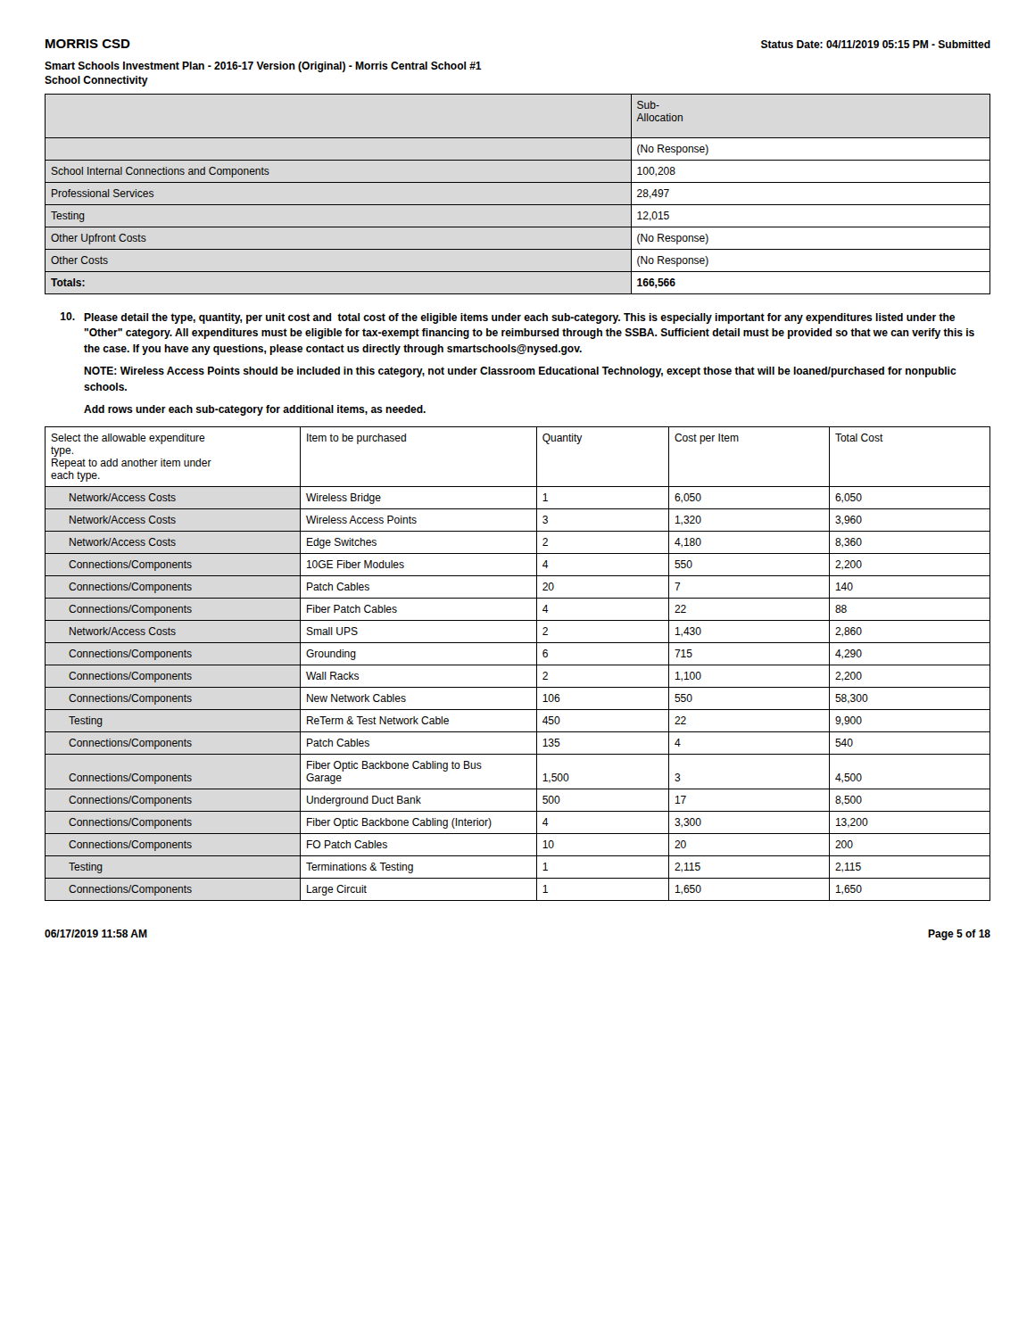MORRIS CSD Status Date: 04/11/2019 05:15 PM - Submitted
Smart Schools Investment Plan - 2016-17 Version (Original) - Morris Central School #1
School Connectivity
| | Sub- Allocation |
| | (No Response) |
| School Internal Connections and Components | 100,208 |
| Professional Services | 28,497 |
| Testing | 12,015 |
| Other Upfront Costs | (No Response) |
| Other Costs | (No Response) |
| Totals: | 166,566 |
10.
Please detail the type, quantity, per unit cost and total cost of the eligible items under each sub-category. This is especially important for any expenditures listed under the "Other" category. All expenditures must be eligible for tax-exempt financing to be reimbursed through the SSBA. Sufficient detail must be provided so that we can verify this is the case. If you have any questions, please contact us directly through smartschools@nysed.gov. NOTE: Wireless Access Points should be included in this category, not under Classroom Educational Technology, except those that will be loaned/purchased for nonpublic schools. Add rows under each sub-category for additional items, as needed.
| Select the allowable expenditure type. Repeat to add another item under each type. | Item to be purchased | Quantity | Cost per Item | Total Cost |
| --- | --- | --- | --- | --- |
| Network/Access Costs | Wireless Bridge | 1 | 6,050 | 6,050 |
| Network/Access Costs | Wireless Access Points | 3 | 1,320 | 3,960 |
| Network/Access Costs | Edge Switches | 2 | 4,180 | 8,360 |
| Connections/Components | 10GE Fiber Modules | 4 | 550 | 2,200 |
| Connections/Components | Patch Cables | 20 | 7 | 140 |
| Connections/Components | Fiber Patch Cables | 4 | 22 | 88 |
| Network/Access Costs | Small UPS | 2 | 1,430 | 2,860 |
| Connections/Components | Grounding | 6 | 715 | 4,290 |
| Connections/Components | Wall Racks | 2 | 1,100 | 2,200 |
| Connections/Components | New Network Cables | 106 | 550 | 58,300 |
| Testing | ReTerm & Test Network Cable | 450 | 22 | 9,900 |
| Connections/Components | Patch Cables | 135 | 4 | 540 |
| Connections/Components | Fiber Optic Backbone Cabling to Bus Garage | 1,500 | 3 | 4,500 |
| Connections/Components | Underground Duct Bank | 500 | 17 | 8,500 |
| Connections/Components | Fiber Optic Backbone Cabling (Interior) | 4 | 3,300 | 13,200 |
| Connections/Components | FO Patch Cables | 10 | 20 | 200 |
| Testing | Terminations & Testing | 1 | 2,115 | 2,115 |
| Connections/Components | Large Circuit | 1 | 1,650 | 1,650 |
06/17/2019 11:58 AM Page 5 of 18